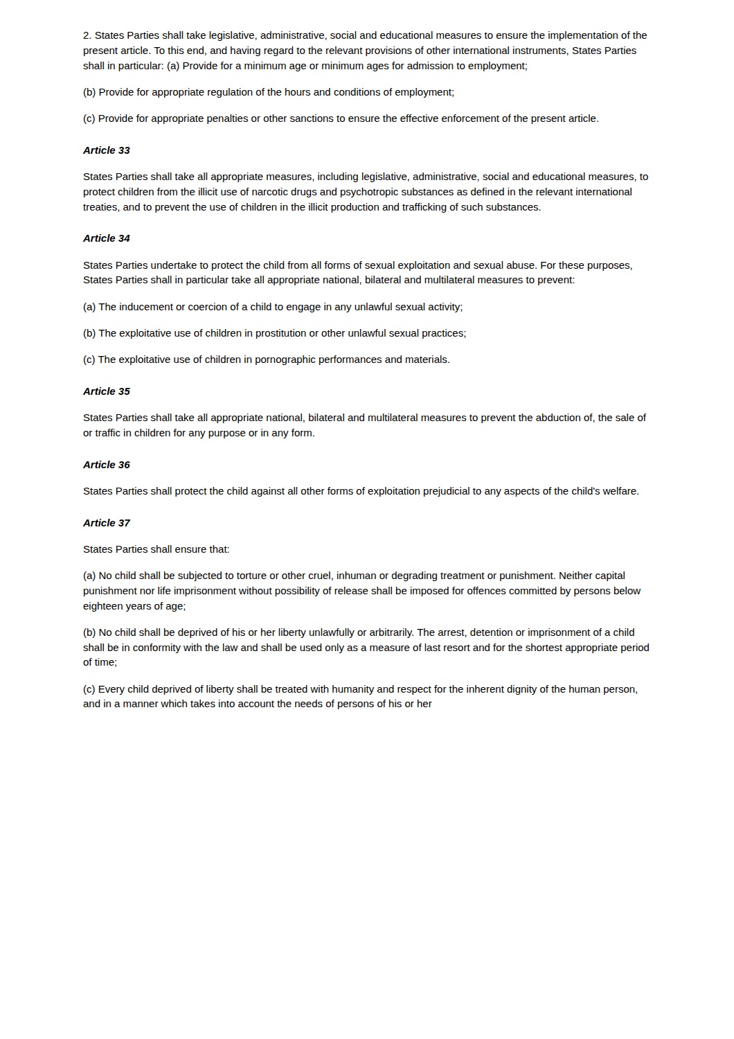2. States Parties shall take legislative, administrative, social and educational measures to ensure the implementation of the present article. To this end, and having regard to the relevant provisions of other international instruments, States Parties shall in particular: (a) Provide for a minimum age or minimum ages for admission to employment;
(b) Provide for appropriate regulation of the hours and conditions of employment;
(c) Provide for appropriate penalties or other sanctions to ensure the effective enforcement of the present article.
Article 33
States Parties shall take all appropriate measures, including legislative, administrative, social and educational measures, to protect children from the illicit use of narcotic drugs and psychotropic substances as defined in the relevant international treaties, and to prevent the use of children in the illicit production and trafficking of such substances.
Article 34
States Parties undertake to protect the child from all forms of sexual exploitation and sexual abuse. For these purposes, States Parties shall in particular take all appropriate national, bilateral and multilateral measures to prevent:
(a) The inducement or coercion of a child to engage in any unlawful sexual activity;
(b) The exploitative use of children in prostitution or other unlawful sexual practices;
(c) The exploitative use of children in pornographic performances and materials.
Article 35
States Parties shall take all appropriate national, bilateral and multilateral measures to prevent the abduction of, the sale of or traffic in children for any purpose or in any form.
Article 36
States Parties shall protect the child against all other forms of exploitation prejudicial to any aspects of the child's welfare.
Article 37
States Parties shall ensure that:
(a) No child shall be subjected to torture or other cruel, inhuman or degrading treatment or punishment. Neither capital punishment nor life imprisonment without possibility of release shall be imposed for offences committed by persons below eighteen years of age;
(b) No child shall be deprived of his or her liberty unlawfully or arbitrarily. The arrest, detention or imprisonment of a child shall be in conformity with the law and shall be used only as a measure of last resort and for the shortest appropriate period of time;
(c) Every child deprived of liberty shall be treated with humanity and respect for the inherent dignity of the human person, and in a manner which takes into account the needs of persons of his or her